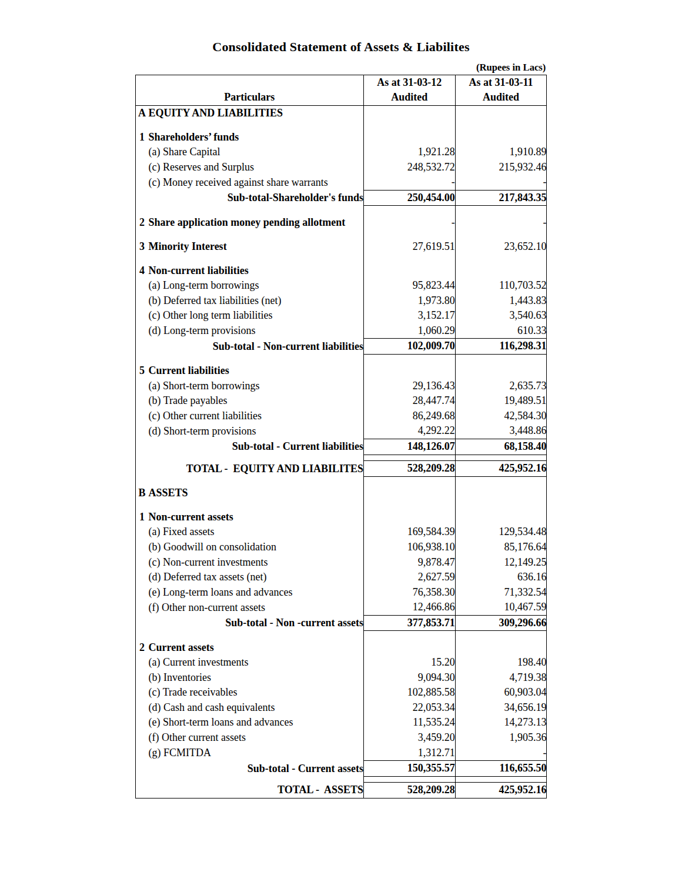Consolidated Statement of Assets & Liabilites
(Rupees in Lacs)
| Particulars | As at 31-03-12 Audited | As at 31-03-11 Audited |
| --- | --- | --- |
| A | EQUITY AND LIABILITIES | | |
| 1 | Shareholders’ funds | | |
| | (a) Share Capital | 1,921.28 | 1,910.89 |
| | (c) Reserves and Surplus | 248,532.72 | 215,932.46 |
| | (c) Money received against share warrants | - | - |
| | Sub-total-Shareholder's funds | 250,454.00 | 217,843.35 |
| 2 | Share application money pending allotment | - | - |
| 3 | Minority Interest | 27,619.51 | 23,652.10 |
| 4 | Non-current liabilities | | |
| | (a) Long-term borrowings | 95,823.44 | 110,703.52 |
| | (b) Deferred tax liabilities (net) | 1,973.80 | 1,443.83 |
| | (c) Other long term liabilities | 3,152.17 | 3,540.63 |
| | (d) Long-term provisions | 1,060.29 | 610.33 |
| | Sub-total - Non-current liabilities | 102,009.70 | 116,298.31 |
| 5 | Current liabilities | | |
| | (a) Short-term borrowings | 29,136.43 | 2,635.73 |
| | (b) Trade payables | 28,447.74 | 19,489.51 |
| | (c) Other current liabilities | 86,249.68 | 42,584.30 |
| | (d) Short-term provisions | 4,292.22 | 3,448.86 |
| | Sub-total - Current liabilities | 148,126.07 | 68,158.40 |
| | TOTAL - EQUITY AND LIABILITES | 528,209.28 | 425,952.16 |
| B | ASSETS | | |
| 1 | Non-current assets | | |
| | (a) Fixed assets | 169,584.39 | 129,534.48 |
| | (b) Goodwill on consolidation | 106,938.10 | 85,176.64 |
| | (c) Non-current investments | 9,878.47 | 12,149.25 |
| | (d) Deferred tax assets (net) | 2,627.59 | 636.16 |
| | (e) Long-term loans and advances | 76,358.30 | 71,332.54 |
| | (f) Other non-current assets | 12,466.86 | 10,467.59 |
| | Sub-total - Non -current assets | 377,853.71 | 309,296.66 |
| 2 | Current assets | | |
| | (a) Current investments | 15.20 | 198.40 |
| | (b) Inventories | 9,094.30 | 4,719.38 |
| | (c) Trade receivables | 102,885.58 | 60,903.04 |
| | (d) Cash and cash equivalents | 22,053.34 | 34,656.19 |
| | (e) Short-term loans and advances | 11,535.24 | 14,273.13 |
| | (f) Other current assets | 3,459.20 | 1,905.36 |
| | (g) FCMITDA | 1,312.71 | - |
| | Sub-total - Current assets | 150,355.57 | 116,655.50 |
| | TOTAL - ASSETS | 528,209.28 | 425,952.16 |